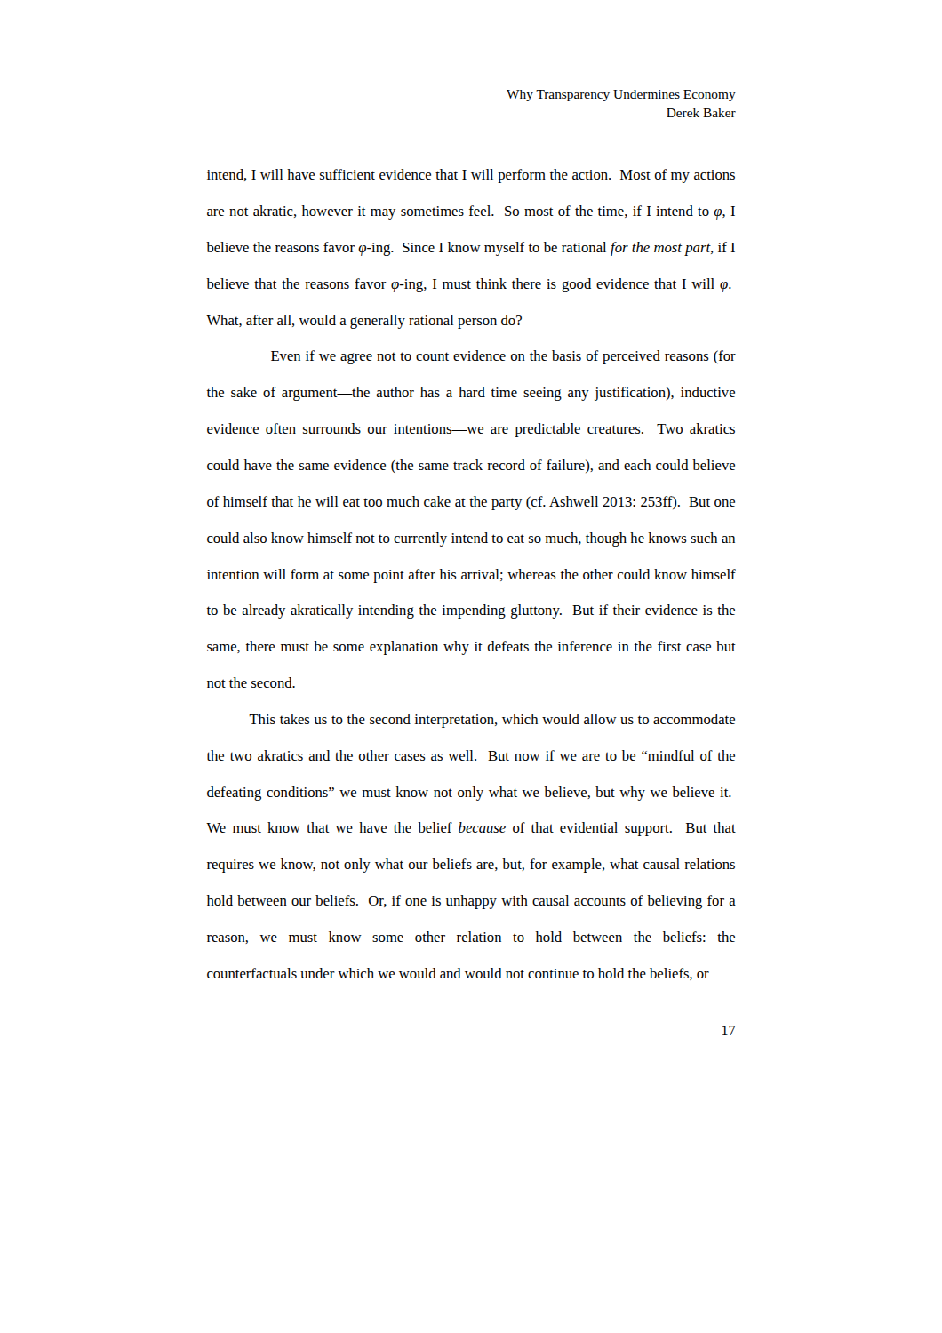Why Transparency Undermines Economy Derek Baker
intend, I will have sufficient evidence that I will perform the action. Most of my actions are not akratic, however it may sometimes feel. So most of the time, if I intend to φ, I believe the reasons favor φ-ing. Since I know myself to be rational for the most part, if I believe that the reasons favor φ-ing, I must think there is good evidence that I will φ. What, after all, would a generally rational person do?
Even if we agree not to count evidence on the basis of perceived reasons (for the sake of argument—the author has a hard time seeing any justification), inductive evidence often surrounds our intentions—we are predictable creatures. Two akratics could have the same evidence (the same track record of failure), and each could believe of himself that he will eat too much cake at the party (cf. Ashwell 2013: 253ff). But one could also know himself not to currently intend to eat so much, though he knows such an intention will form at some point after his arrival; whereas the other could know himself to be already akratically intending the impending gluttony. But if their evidence is the same, there must be some explanation why it defeats the inference in the first case but not the second.
This takes us to the second interpretation, which would allow us to accommodate the two akratics and the other cases as well. But now if we are to be “mindful of the defeating conditions” we must know not only what we believe, but why we believe it. We must know that we have the belief because of that evidential support. But that requires we know, not only what our beliefs are, but, for example, what causal relations hold between our beliefs. Or, if one is unhappy with causal accounts of believing for a reason, we must know some other relation to hold between the beliefs: the counterfactuals under which we would and would not continue to hold the beliefs, or
17